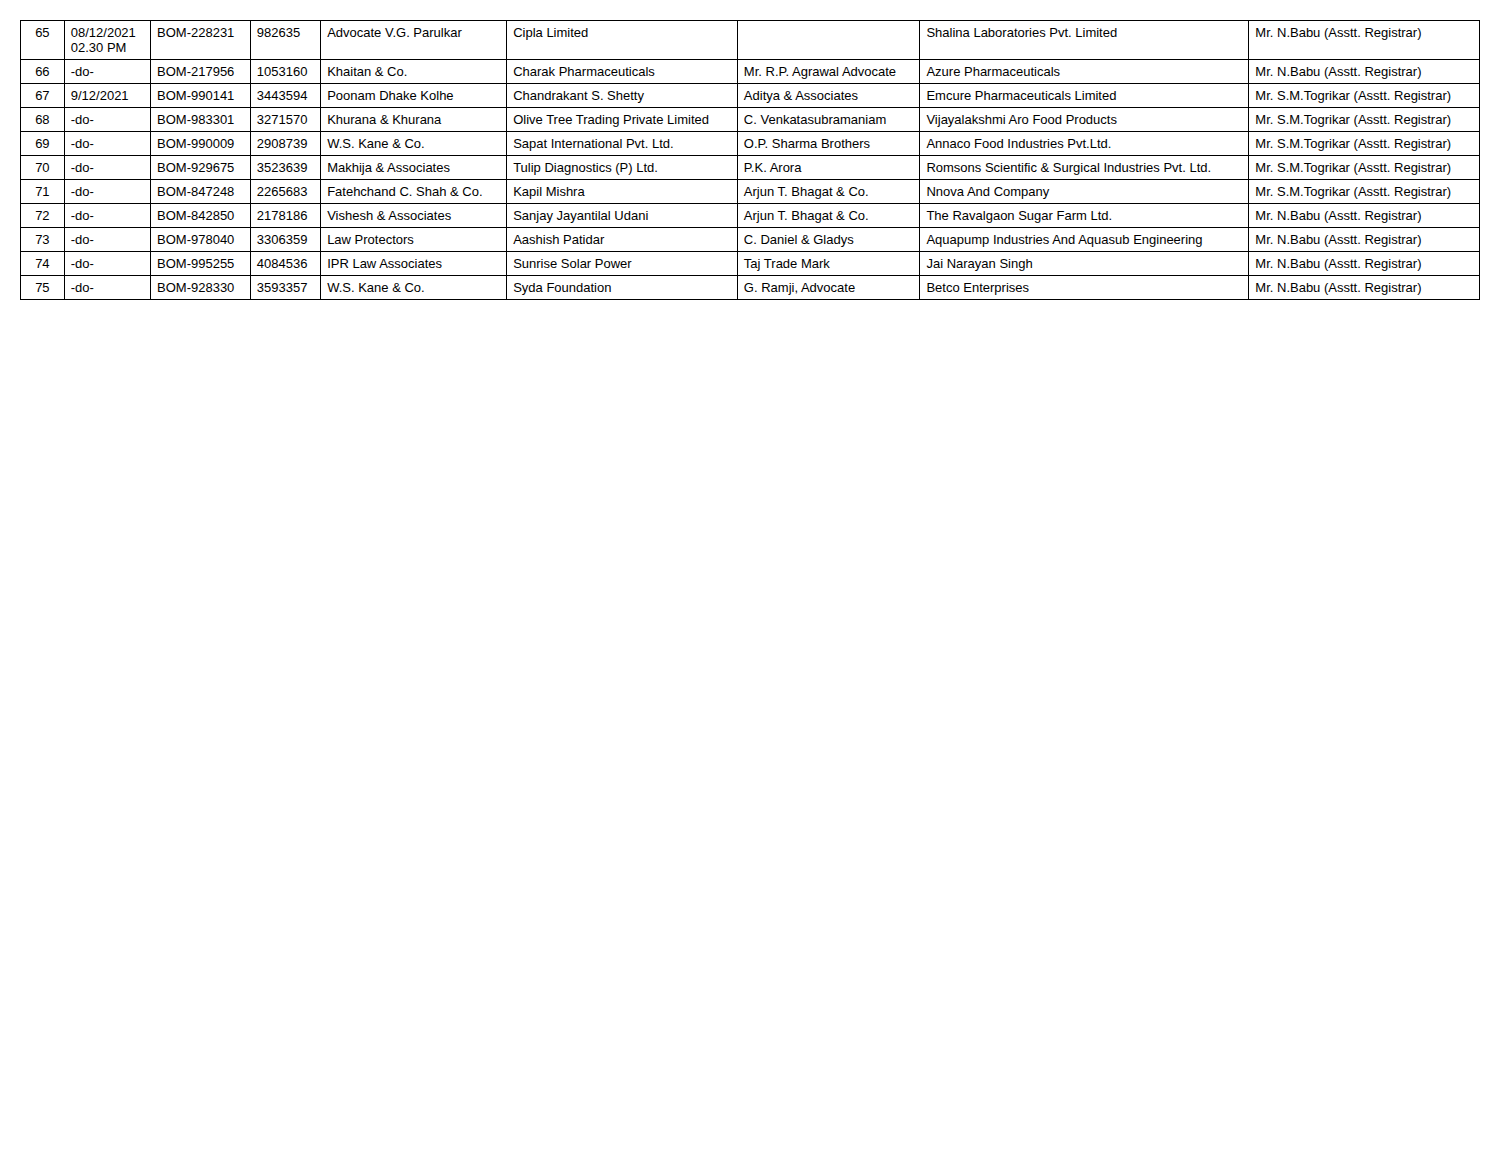| 65 | 08/12/2021 02.30 PM | BOM-228231 | 982635 | Advocate V.G. Parulkar | Cipla Limited | | Shalina Laboratories Pvt. Limited | Mr. N.Babu (Asstt. Registrar) |
| 66 | -do- | BOM-217956 | 1053160 | Khaitan & Co. | Charak Pharmaceuticals | Mr. R.P. Agrawal Advocate | Azure Pharmaceuticals | Mr. N.Babu (Asstt. Registrar) |
| 67 | 9/12/2021 | BOM-990141 | 3443594 | Poonam Dhake Kolhe | Chandrakant S. Shetty | Aditya & Associates | Emcure Pharmaceuticals Limited | Mr. S.M.Togrikar (Asstt. Registrar) |
| 68 | -do- | BOM-983301 | 3271570 | Khurana & Khurana | Olive Tree Trading Private Limited | C. Venkatasubramaniam | Vijayalakshmi Aro Food Products | Mr. S.M.Togrikar (Asstt. Registrar) |
| 69 | -do- | BOM-990009 | 2908739 | W.S. Kane & Co. | Sapat International Pvt. Ltd. | O.P. Sharma Brothers | Annaco Food Industries Pvt.Ltd. | Mr. S.M.Togrikar (Asstt. Registrar) |
| 70 | -do- | BOM-929675 | 3523639 | Makhija & Associates | Tulip Diagnostics (P) Ltd. | P.K. Arora | Romsons Scientific & Surgical Industries Pvt. Ltd. | Mr. S.M.Togrikar (Asstt. Registrar) |
| 71 | -do- | BOM-847248 | 2265683 | Fatehchand C. Shah & Co. | Kapil Mishra | Arjun T. Bhagat & Co. | Nnova And Company | Mr. S.M.Togrikar (Asstt. Registrar) |
| 72 | -do- | BOM-842850 | 2178186 | Vishesh & Associates | Sanjay Jayantilal Udani | Arjun T. Bhagat & Co. | The Ravalgaon Sugar Farm Ltd. | Mr. N.Babu (Asstt. Registrar) |
| 73 | -do- | BOM-978040 | 3306359 | Law Protectors | Aashish Patidar | C. Daniel & Gladys | Aquapump Industries And Aquasub Engineering | Mr. N.Babu (Asstt. Registrar) |
| 74 | -do- | BOM-995255 | 4084536 | IPR Law Associates | Sunrise Solar Power | Taj Trade Mark | Jai Narayan Singh | Mr. N.Babu (Asstt. Registrar) |
| 75 | -do- | BOM-928330 | 3593357 | W.S. Kane & Co. | Syda Foundation | G. Ramji, Advocate | Betco Enterprises | Mr. N.Babu (Asstt. Registrar) |